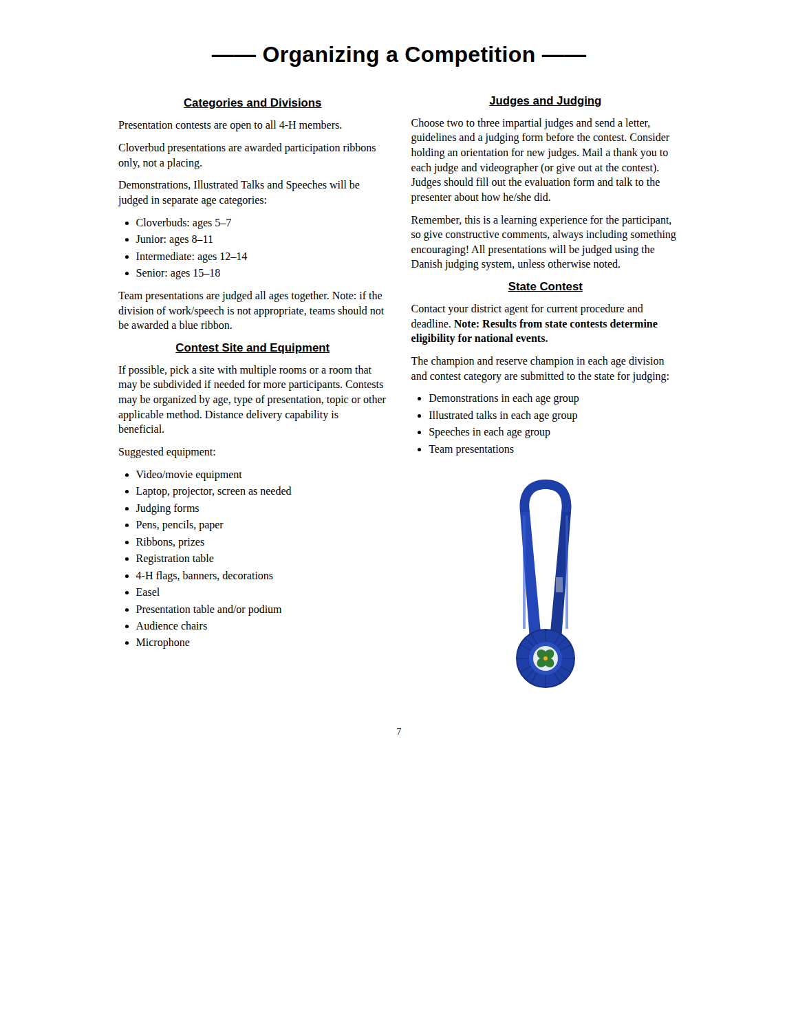—— Organizing a Competition ——
Categories and Divisions
Presentation contests are open to all 4-H members.
Cloverbud presentations are awarded participation ribbons only, not a placing.
Demonstrations, Illustrated Talks and Speeches will be judged in separate age categories:
Cloverbuds: ages 5–7
Junior: ages 8–11
Intermediate: ages 12–14
Senior: ages 15–18
Team presentations are judged all ages together. Note: if the division of work/speech is not appropriate, teams should not be awarded a blue ribbon.
Contest Site and Equipment
If possible, pick a site with multiple rooms or a room that may be subdivided if needed for more participants. Contests may be organized by age, type of presentation, topic or other applicable method. Distance delivery capability is beneficial.
Suggested equipment:
Video/movie equipment
Laptop, projector, screen as needed
Judging forms
Pens, pencils, paper
Ribbons, prizes
Registration table
4-H flags, banners, decorations
Easel
Presentation table and/or podium
Audience chairs
Microphone
Judges and Judging
Choose two to three impartial judges and send a letter, guidelines and a judging form before the contest. Consider holding an orientation for new judges. Mail a thank you to each judge and videographer (or give out at the contest). Judges should fill out the evaluation form and talk to the presenter about how he/she did.
Remember, this is a learning experience for the participant, so give constructive comments, always including something encouraging! All presentations will be judged using the Danish judging system, unless otherwise noted.
State Contest
Contact your district agent for current procedure and deadline. Note: Results from state contests determine eligibility for national events.
The champion and reserve champion in each age division and contest category are submitted to the state for judging:
Demonstrations in each age group
Illustrated talks in each age group
Speeches in each age group
Team presentations
7